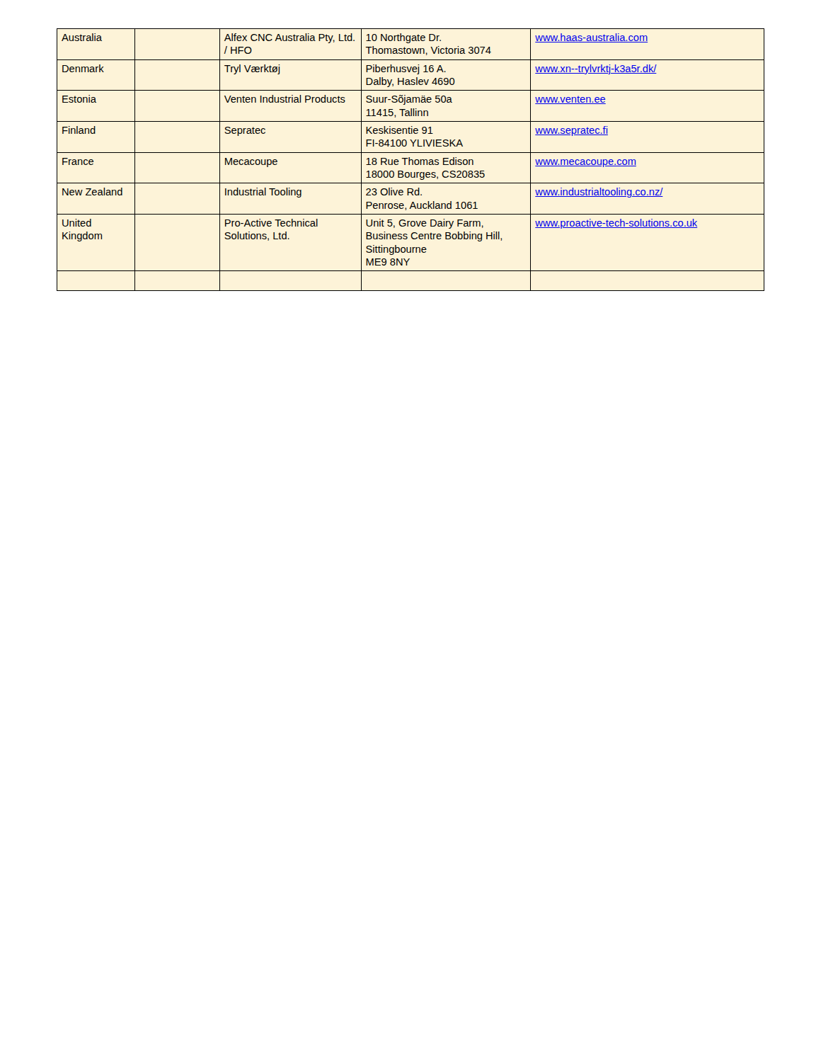| Australia | | Alfex CNC Australia Pty, Ltd. / HFO | 10 Northgate Dr. Thomastown, Victoria 3074 | www.haas-australia.com |
| Denmark | | Tryl Værktøj | Piberhusvej 16 A. Dalby, Haslev 4690 | www.xn--trylvrktj-k3a5r.dk/ |
| Estonia | | Venten Industrial Products | Suur-Sõjamäe 50a 11415, Tallinn | www.venten.ee |
| Finland | | Sepratec | Keskisentie 91 FI-84100 YLIVIESKA | www.sepratec.fi |
| France | | Mecacoupe | 18 Rue Thomas Edison 18000 Bourges, CS20835 | www.mecacoupe.com |
| New Zealand | | Industrial Tooling | 23 Olive Rd. Penrose, Auckland 1061 | www.industrialtooling.co.nz/ |
| United Kingdom | | Pro-Active Technical Solutions, Ltd. | Unit 5, Grove Dairy Farm, Business Centre Bobbing Hill, Sittingbourne ME9 8NY | www.proactive-tech-solutions.co.uk |